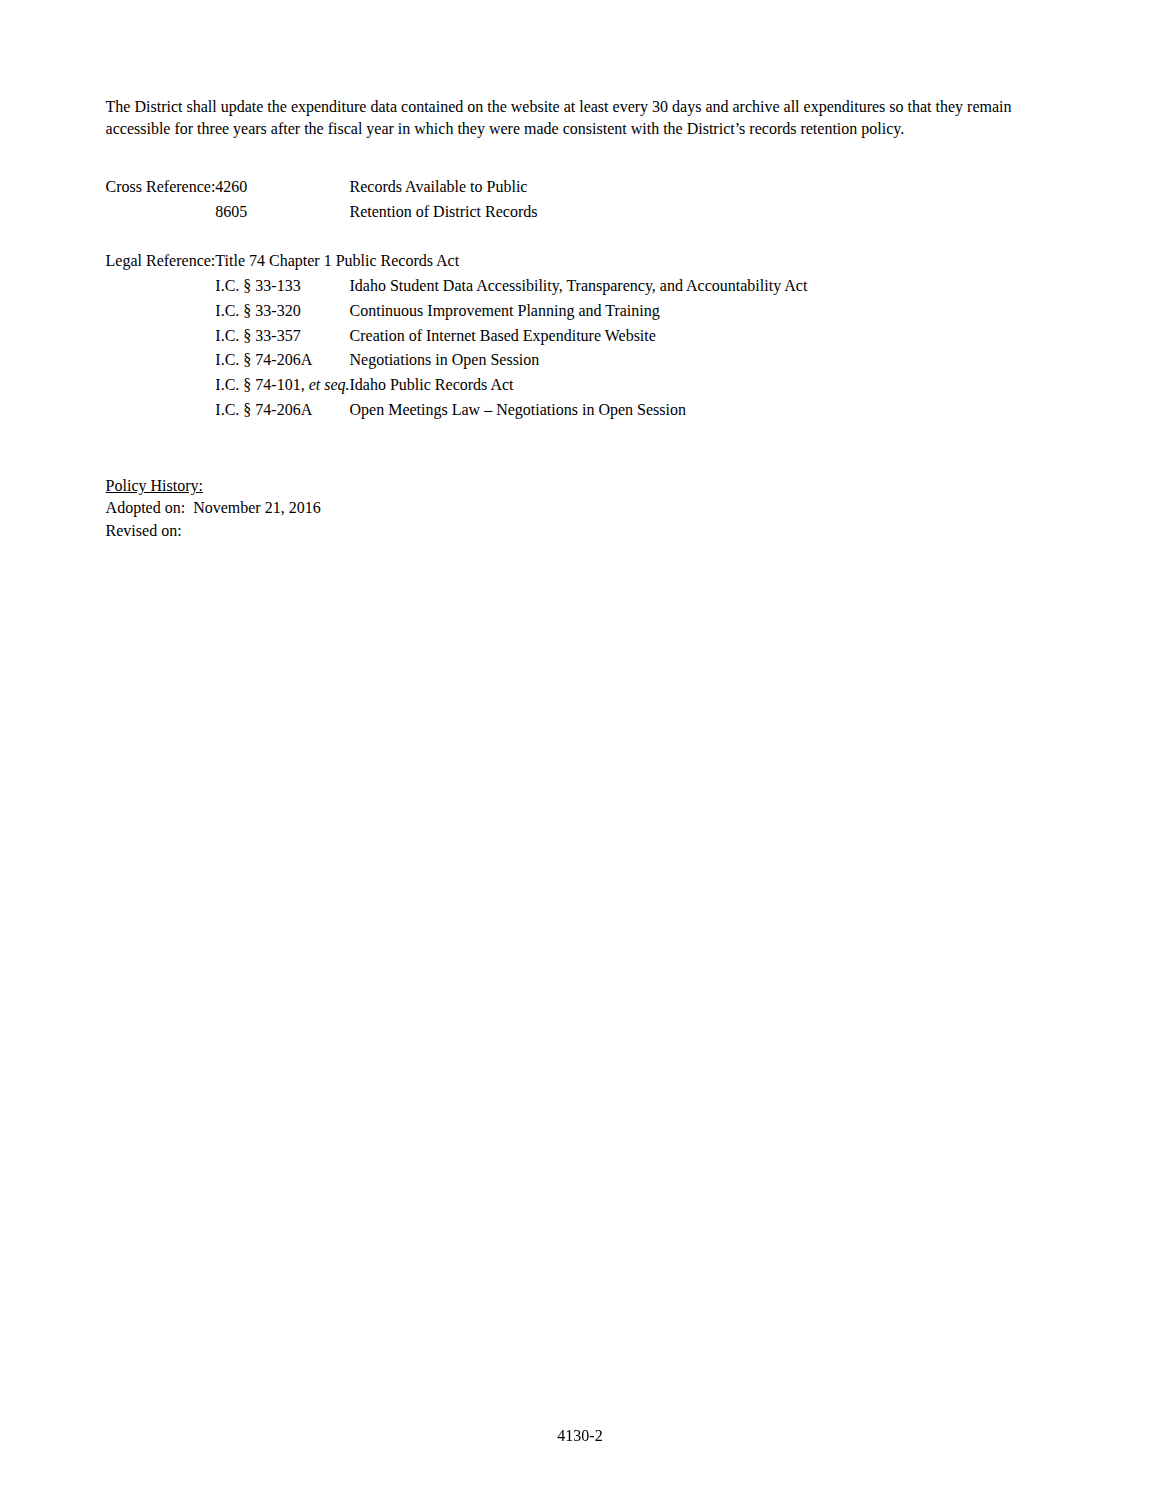The District shall update the expenditure data contained on the website at least every 30 days and archive all expenditures so that they remain accessible for three years after the fiscal year in which they were made consistent with the District’s records retention policy.
| Cross Reference: | 4260 | Records Available to Public |
| | 8605 | Retention of District Records |
| Legal Reference: | Title 74 Chapter 1 Public Records Act |
| | I.C. § 33-133 | Idaho Student Data Accessibility, Transparency, and Accountability Act |
| | I.C. § 33-320 | Continuous Improvement Planning and Training |
| | I.C. § 33-357 | Creation of Internet Based Expenditure Website |
| | I.C. § 74-206A | Negotiations in Open Session |
| | I.C. § 74-101, et seq. | Idaho Public Records Act |
| | I.C. § 74-206A | Open Meetings Law – Negotiations in Open Session |
Policy History:
Adopted on: November 21, 2016
Revised on:
4130-2